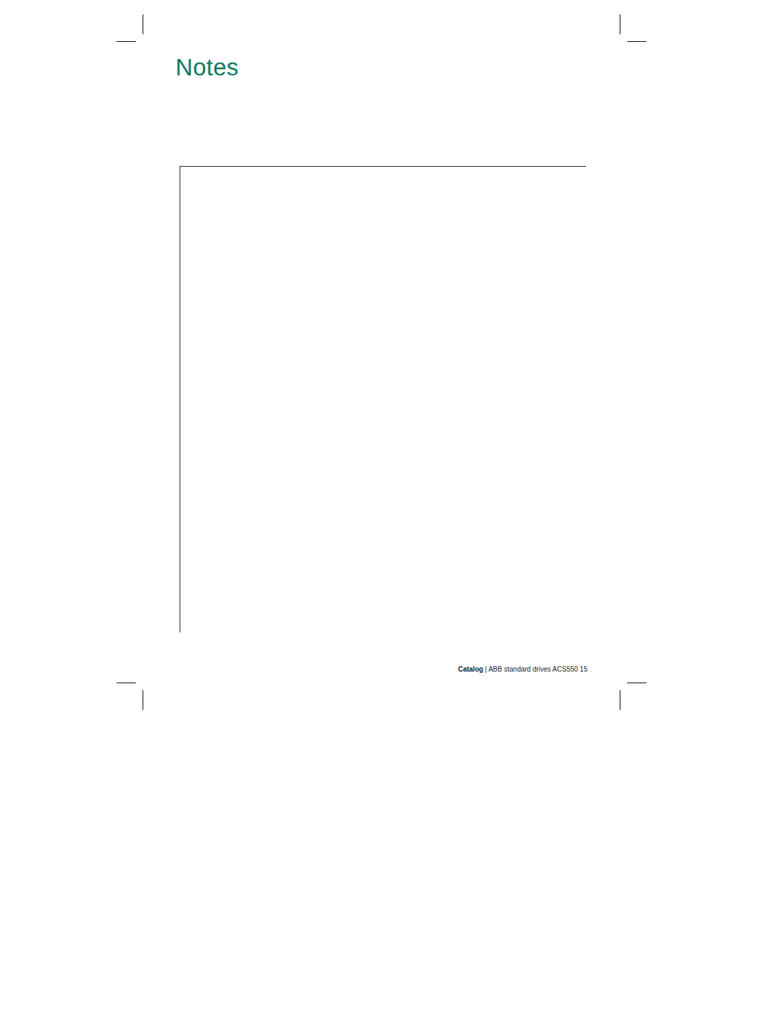Notes
Catalog | ABB standard drives ACS550 15